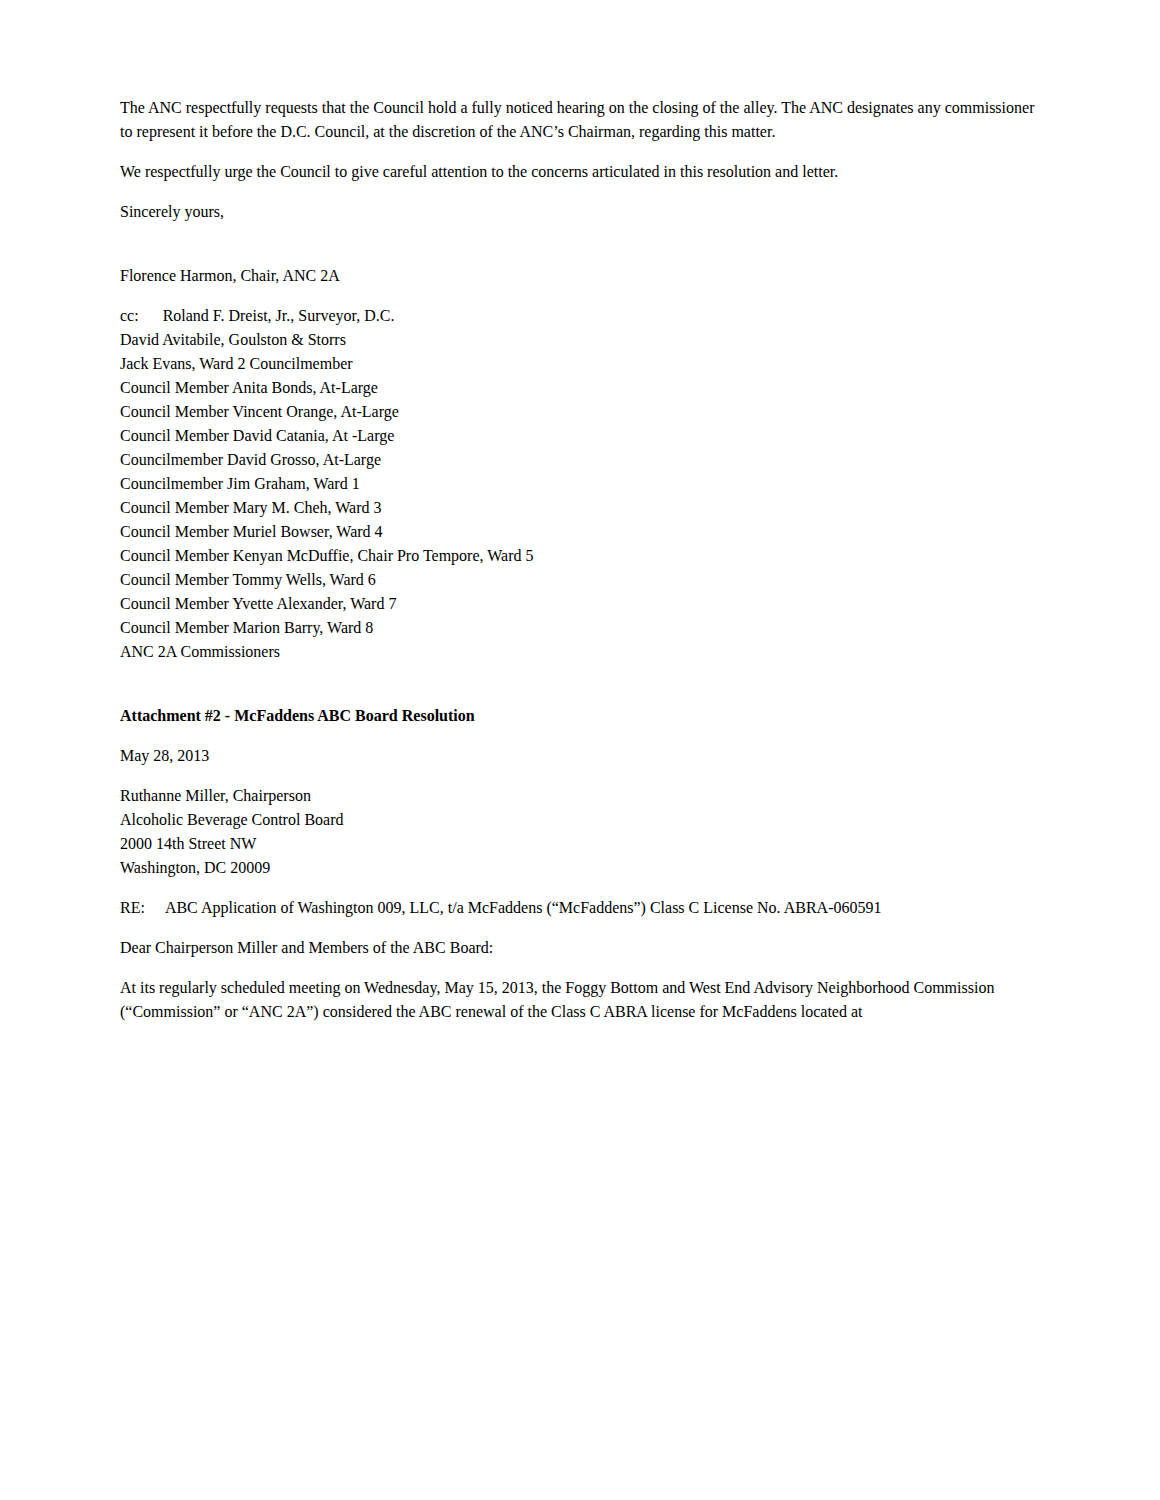The ANC respectfully requests that the Council hold a fully noticed hearing on the closing of the alley. The ANC designates any commissioner to represent it before the D.C. Council, at the discretion of the ANC’s Chairman, regarding this matter.
We respectfully urge the Council to give careful attention to the concerns articulated in this resolution and letter.
Sincerely yours,
Florence Harmon, Chair, ANC 2A
cc: Roland F. Dreist, Jr., Surveyor, D.C.
David Avitabile, Goulston & Storrs
Jack Evans, Ward 2 Councilmember
Council Member Anita Bonds, At-Large
Council Member Vincent Orange, At-Large
Council Member David Catania, At -Large
Councilmember David Grosso, At-Large
Councilmember Jim Graham, Ward 1
Council Member Mary M. Cheh, Ward 3
Council Member Muriel Bowser, Ward 4
Council Member Kenyan McDuffie, Chair Pro Tempore, Ward 5
Council Member Tommy Wells, Ward 6
Council Member Yvette Alexander, Ward 7
Council Member Marion Barry, Ward 8
ANC 2A Commissioners
Attachment #2 - McFaddens ABC Board Resolution
May 28, 2013
Ruthanne Miller, Chairperson
Alcoholic Beverage Control Board
2000 14th Street NW
Washington, DC 20009
RE: ABC Application of Washington 009, LLC, t/a McFaddens (“McFaddens”) Class C License No. ABRA-060591
Dear Chairperson Miller and Members of the ABC Board:
At its regularly scheduled meeting on Wednesday, May 15, 2013, the Foggy Bottom and West End Advisory Neighborhood Commission (“Commission” or “ANC 2A”) considered the ABC renewal of the Class C ABRA license for McFaddens located at